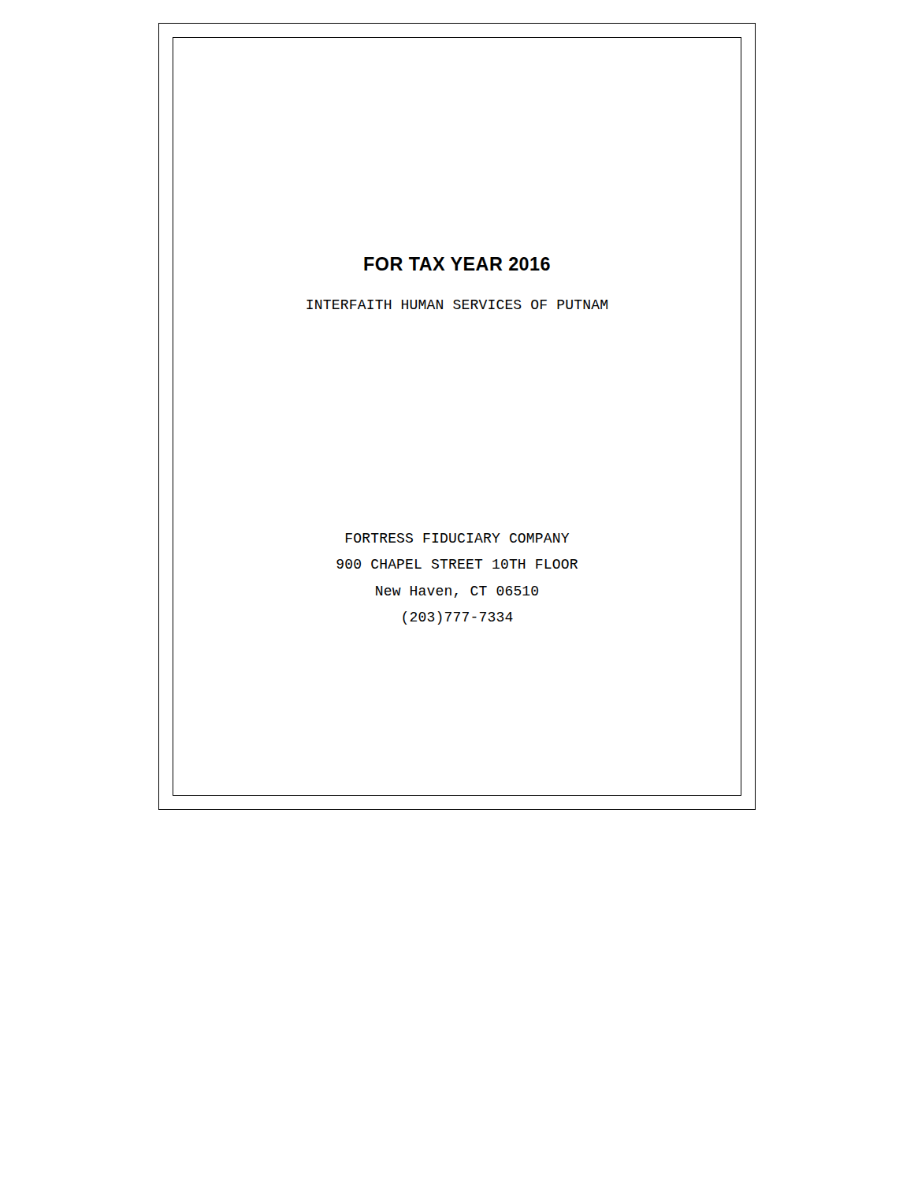FOR TAX YEAR 2016
INTERFAITH HUMAN SERVICES OF PUTNAM
FORTRESS FIDUCIARY COMPANY
900 CHAPEL STREET 10TH FLOOR
New Haven, CT 06510
(203)777-7334